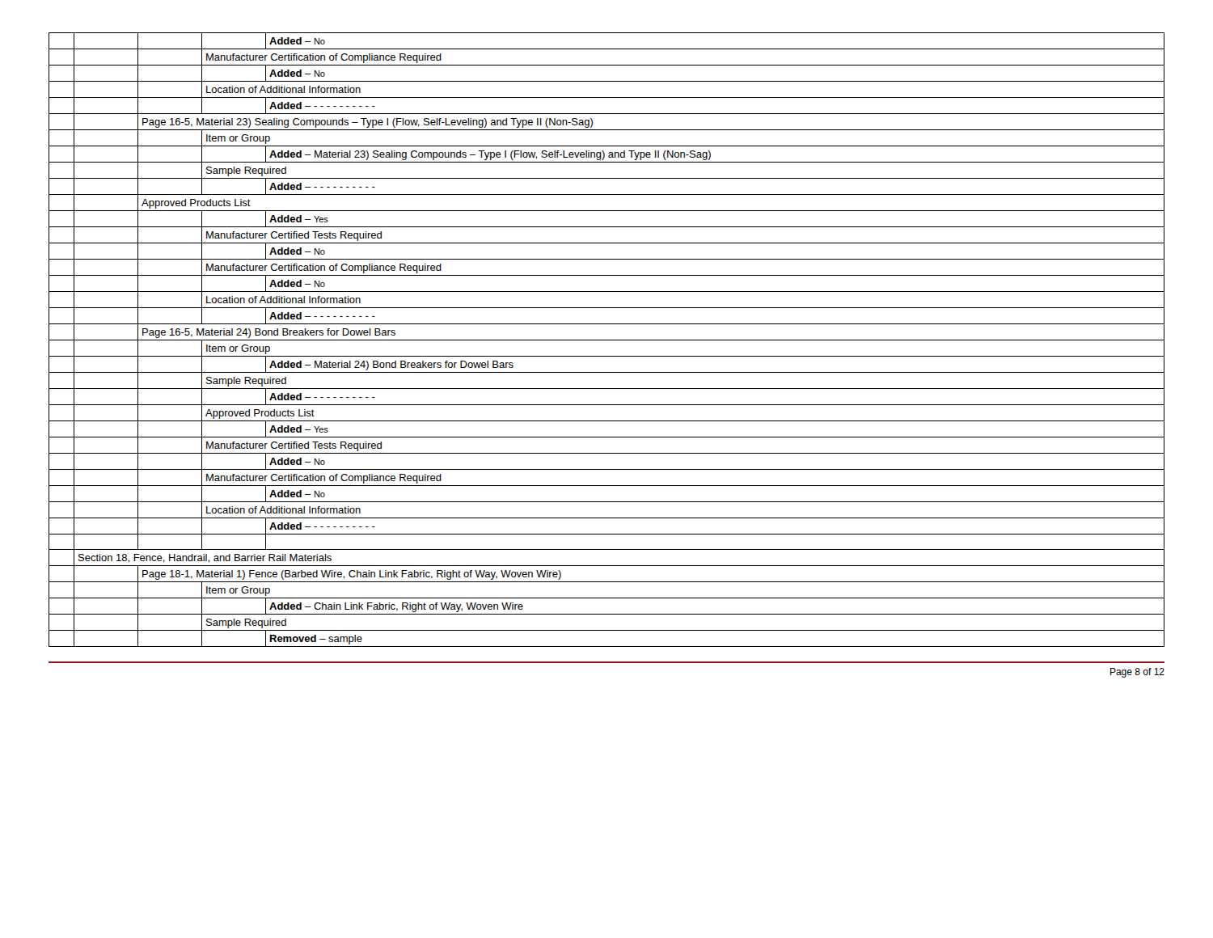| | | | | Added – No |
| | | | Manufacturer Certification of Compliance Required |
| | | | | Added – No |
| | | | Location of Additional Information |
| | | | | Added – - - - - - - - - - - |
| | | Page 16-5, Material 23) Sealing Compounds – Type I (Flow, Self-Leveling) and Type II (Non-Sag) |
| | | | Item or Group |
| | | | | Added – Material 23) Sealing Compounds – Type I (Flow, Self-Leveling) and Type II (Non-Sag) |
| | | | Sample Required |
| | | | | Added – - - - - - - - - - - |
| | | Approved Products List |
| | | | | Added – Yes |
| | | | Manufacturer Certified Tests Required |
| | | | | Added – No |
| | | | Manufacturer Certification of Compliance Required |
| | | | | Added – No |
| | | | Location of Additional Information |
| | | | | Added – - - - - - - - - - - |
| | | Page 16-5, Material 24) Bond Breakers for Dowel Bars |
| | | | Item or Group |
| | | | | Added – Material 24) Bond Breakers for Dowel Bars |
| | | | Sample Required |
| | | | | Added – - - - - - - - - - - |
| | | | Approved Products List |
| | | | | Added – Yes |
| | | | Manufacturer Certified Tests Required |
| | | | | Added – No |
| | | | Manufacturer Certification of Compliance Required |
| | | | | Added – No |
| | | | Location of Additional Information |
| | | | | Added – - - - - - - - - - - |
| | Section 18, Fence, Handrail, and Barrier Rail Materials |
| | | Page 18-1, Material 1) Fence (Barbed Wire, Chain Link Fabric, Right of Way, Woven Wire) |
| | | | Item or Group |
| | | | | Added – Chain Link Fabric, Right of Way, Woven Wire |
| | | | Sample Required |
| | | | | Removed – sample |
Page 8 of 12